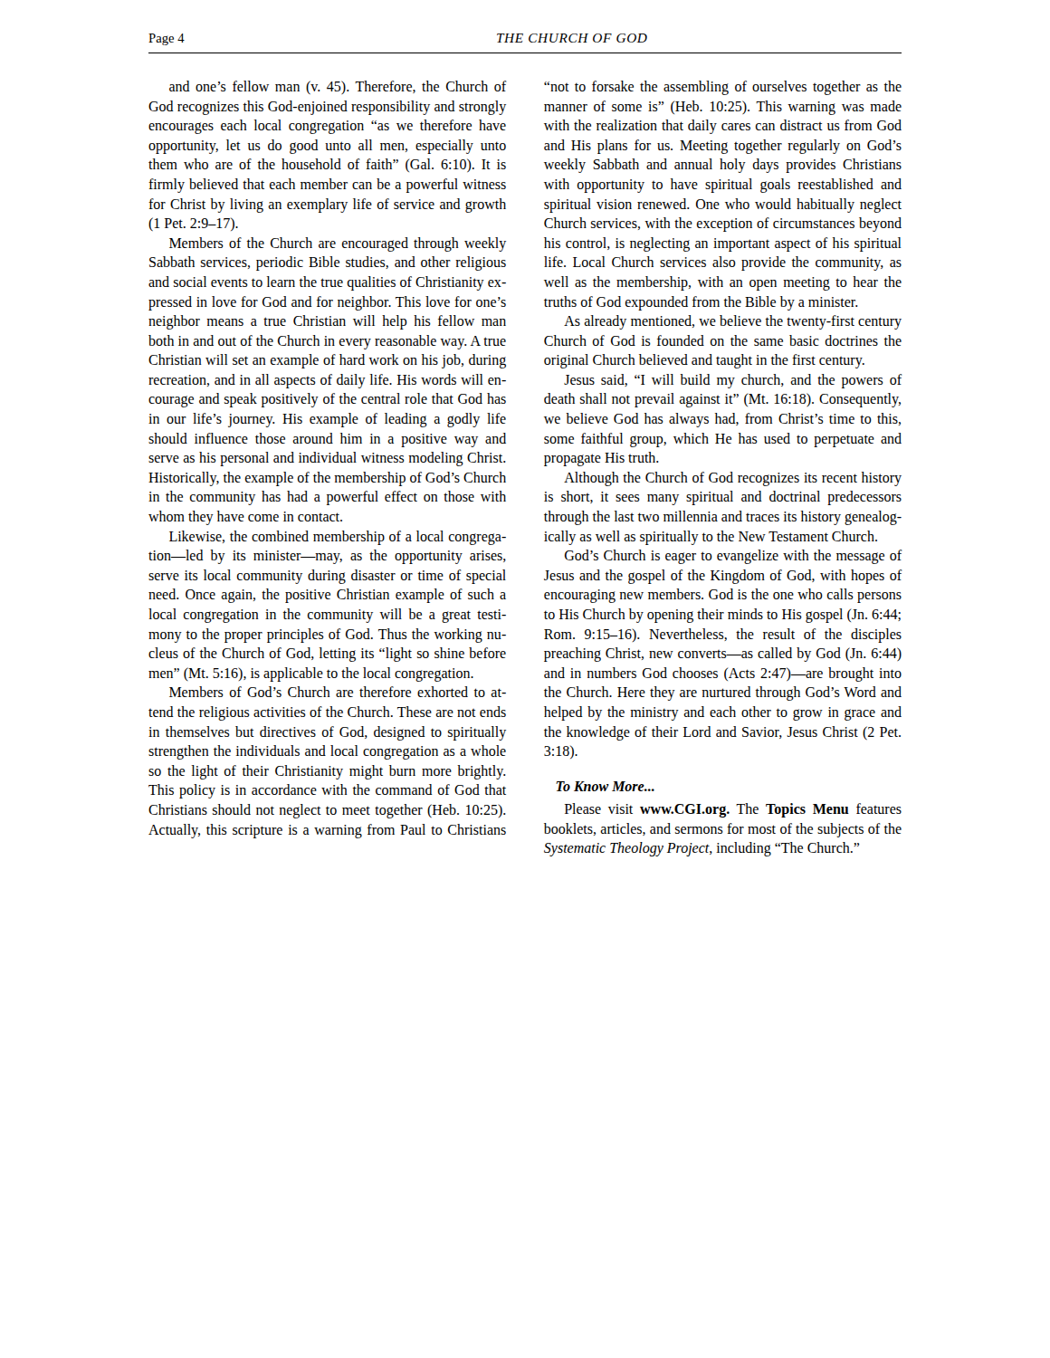Page 4 THE CHURCH OF GOD
and one’s fellow man (v. 45). Therefore, the Church of God recognizes this God-enjoined responsibility and strongly encourages each local congregation “as we therefore have opportunity, let us do good unto all men, especially unto them who are of the household of faith” (Gal. 6:10). It is firmly believed that each member can be a powerful witness for Christ by living an exemplary life of service and growth (1 Pet. 2:9–17).
Members of the Church are encouraged through weekly Sabbath services, periodic Bible studies, and other religious and social events to learn the true qualities of Christianity expressed in love for God and for neighbor. This love for one’s neighbor means a true Christian will help his fellow man both in and out of the Church in every reasonable way. A true Christian will set an example of hard work on his job, during recreation, and in all aspects of daily life. His words will encourage and speak positively of the central role that God has in our life’s journey. His example of leading a godly life should influence those around him in a positive way and serve as his personal and individual witness modeling Christ. Historically, the example of the membership of God’s Church in the community has had a powerful effect on those with whom they have come in contact.
Likewise, the combined membership of a local congregation—led by its minister—may, as the opportunity arises, serve its local community during disaster or time of special need. Once again, the positive Christian example of such a local congregation in the community will be a great testimony to the proper principles of God. Thus the working nucleus of the Church of God, letting its “light so shine before men” (Mt. 5:16), is applicable to the local congregation.
Members of God’s Church are therefore exhorted to attend the religious activities of the Church. These are not ends in themselves but directives of God, designed to spiritually strengthen the individuals and local congregation as a whole so the light of their Christianity might burn more brightly. This policy is in accordance with the command of God that Christians should not neglect to meet together (Heb. 10:25). Actually, this scripture is a warning from Paul to Christians “not to forsake the assembling of ourselves together as the manner of some is” (Heb. 10:25). This warning was made with the realization that daily cares can distract us from God and His plans for us. Meeting together regularly on God’s weekly Sabbath and annual holy days provides Christians with opportunity to have spiritual goals reestablished and spiritual vision renewed. One who would habitually neglect Church services, with the exception of circumstances beyond his control, is neglecting an important aspect of his spiritual life. Local Church services also provide the community, as well as the membership, with an open meeting to hear the truths of God expounded from the Bible by a minister.
As already mentioned, we believe the twenty-first century Church of God is founded on the same basic doctrines the original Church believed and taught in the first century.
Jesus said, “I will build my church, and the powers of death shall not prevail against it” (Mt. 16:18). Consequently, we believe God has always had, from Christ’s time to this, some faithful group, which He has used to perpetuate and propagate His truth.
Although the Church of God recognizes its recent history is short, it sees many spiritual and doctrinal predecessors through the last two millennia and traces its history genealogically as well as spiritually to the New Testament Church.
God’s Church is eager to evangelize with the message of Jesus and the gospel of the Kingdom of God, with hopes of encouraging new members. God is the one who calls persons to His Church by opening their minds to His gospel (Jn. 6:44; Rom. 9:15–16). Nevertheless, the result of the disciples preaching Christ, new converts—as called by God (Jn. 6:44) and in numbers God chooses (Acts 2:47)—are brought into the Church. Here they are nurtured through God’s Word and helped by the ministry and each other to grow in grace and the knowledge of their Lord and Savior, Jesus Christ (2 Pet. 3:18).
To Know More...
Please visit www.CGI.org. The Topics Menu features booklets, articles, and sermons for most of the subjects of the Systematic Theology Project, including “The Church.”